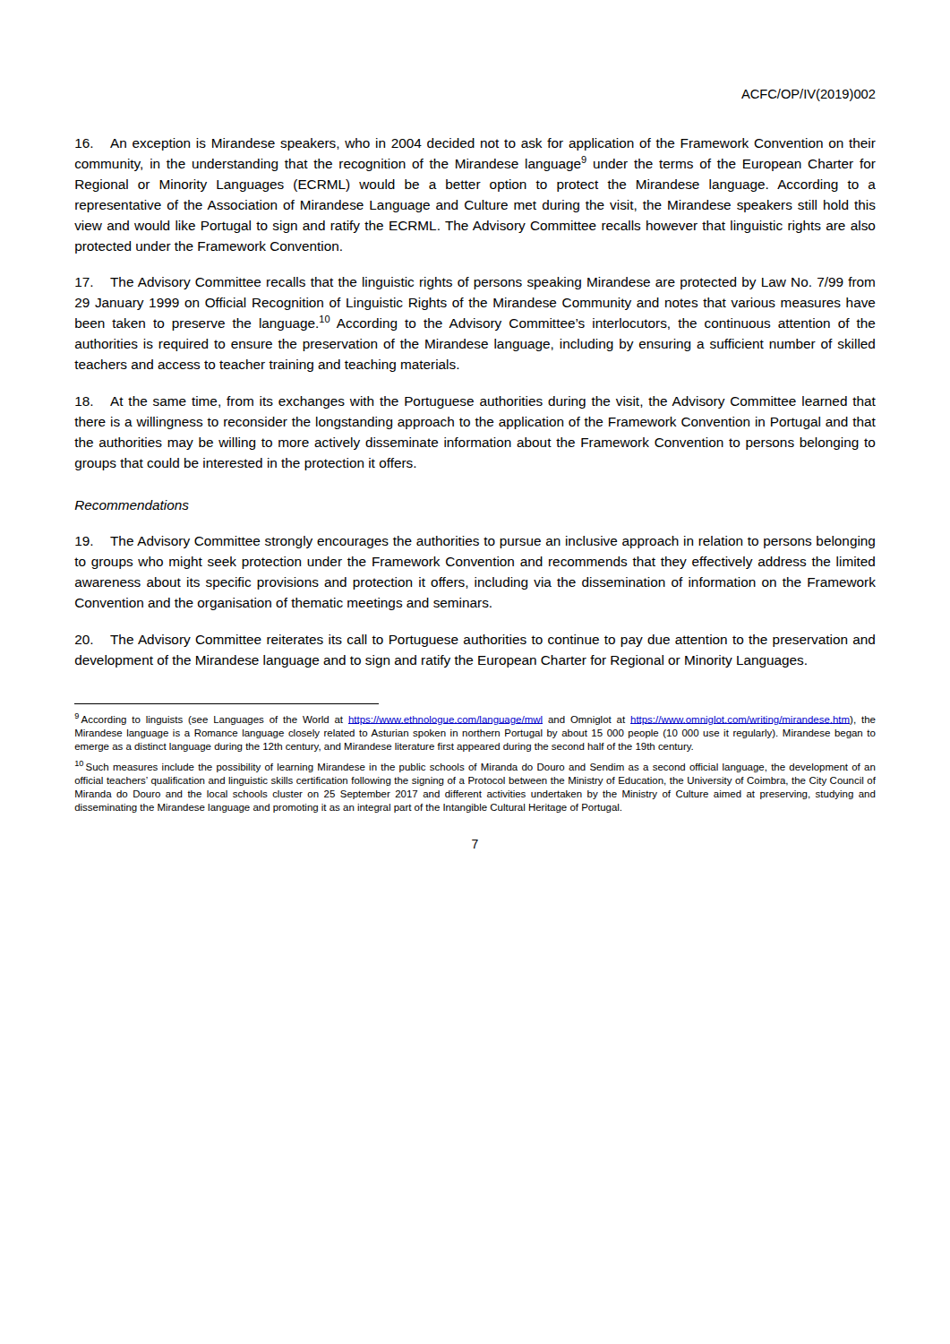ACFC/OP/IV(2019)002
16. An exception is Mirandese speakers, who in 2004 decided not to ask for application of the Framework Convention on their community, in the understanding that the recognition of the Mirandese language9 under the terms of the European Charter for Regional or Minority Languages (ECRML) would be a better option to protect the Mirandese language. According to a representative of the Association of Mirandese Language and Culture met during the visit, the Mirandese speakers still hold this view and would like Portugal to sign and ratify the ECRML. The Advisory Committee recalls however that linguistic rights are also protected under the Framework Convention.
17. The Advisory Committee recalls that the linguistic rights of persons speaking Mirandese are protected by Law No. 7/99 from 29 January 1999 on Official Recognition of Linguistic Rights of the Mirandese Community and notes that various measures have been taken to preserve the language.10 According to the Advisory Committee’s interlocutors, the continuous attention of the authorities is required to ensure the preservation of the Mirandese language, including by ensuring a sufficient number of skilled teachers and access to teacher training and teaching materials.
18. At the same time, from its exchanges with the Portuguese authorities during the visit, the Advisory Committee learned that there is a willingness to reconsider the longstanding approach to the application of the Framework Convention in Portugal and that the authorities may be willing to more actively disseminate information about the Framework Convention to persons belonging to groups that could be interested in the protection it offers.
Recommendations
19. The Advisory Committee strongly encourages the authorities to pursue an inclusive approach in relation to persons belonging to groups who might seek protection under the Framework Convention and recommends that they effectively address the limited awareness about its specific provisions and protection it offers, including via the dissemination of information on the Framework Convention and the organisation of thematic meetings and seminars.
20. The Advisory Committee reiterates its call to Portuguese authorities to continue to pay due attention to the preservation and development of the Mirandese language and to sign and ratify the European Charter for Regional or Minority Languages.
9 According to linguists (see Languages of the World at https://www.ethnologue.com/language/mwl and Omniglot at https://www.omniglot.com/writing/mirandese.htm), the Mirandese language is a Romance language closely related to Asturian spoken in northern Portugal by about 15 000 people (10 000 use it regularly). Mirandese began to emerge as a distinct language during the 12th century, and Mirandese literature first appeared during the second half of the 19th century.
10 Such measures include the possibility of learning Mirandese in the public schools of Miranda do Douro and Sendim as a second official language, the development of an official teachers’ qualification and linguistic skills certification following the signing of a Protocol between the Ministry of Education, the University of Coimbra, the City Council of Miranda do Douro and the local schools cluster on 25 September 2017 and different activities undertaken by the Ministry of Culture aimed at preserving, studying and disseminating the Mirandese language and promoting it as an integral part of the Intangible Cultural Heritage of Portugal.
7